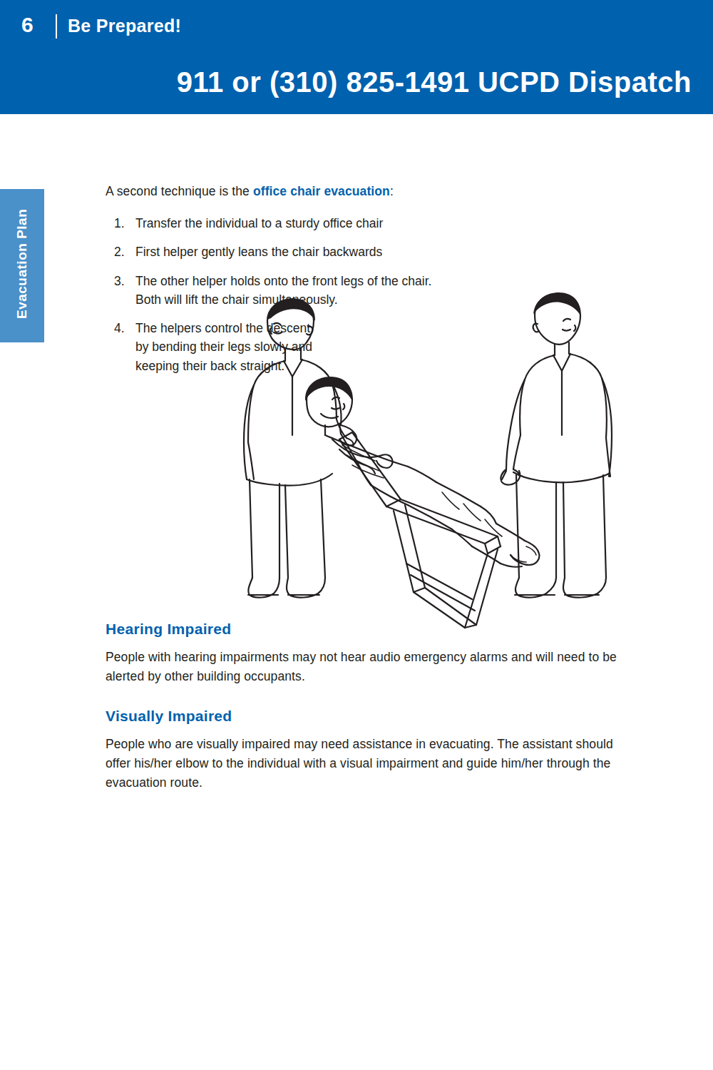6
Be Prepared!
911 or (310) 825-1491 UCPD Dispatch
Evacuation Plan
A second technique is the office chair evacuation:
Transfer the individual to a sturdy office chair
First helper gently leans the chair backwards
The other helper holds onto the front legs of the chair.
Both will lift the chair simultaneously.
The helpers control the descent by bending their legs slowly and keeping their back straight.
Hearing Impaired
People with hearing impairments may not hear audio emergency alarms and will need to be alerted by other building occupants.
Visually Impaired
People who are visually impaired may need assistance in evacuating. The assistant should offer his/her elbow to the individual with a visual impairment and guide him/her through the evacuation route.